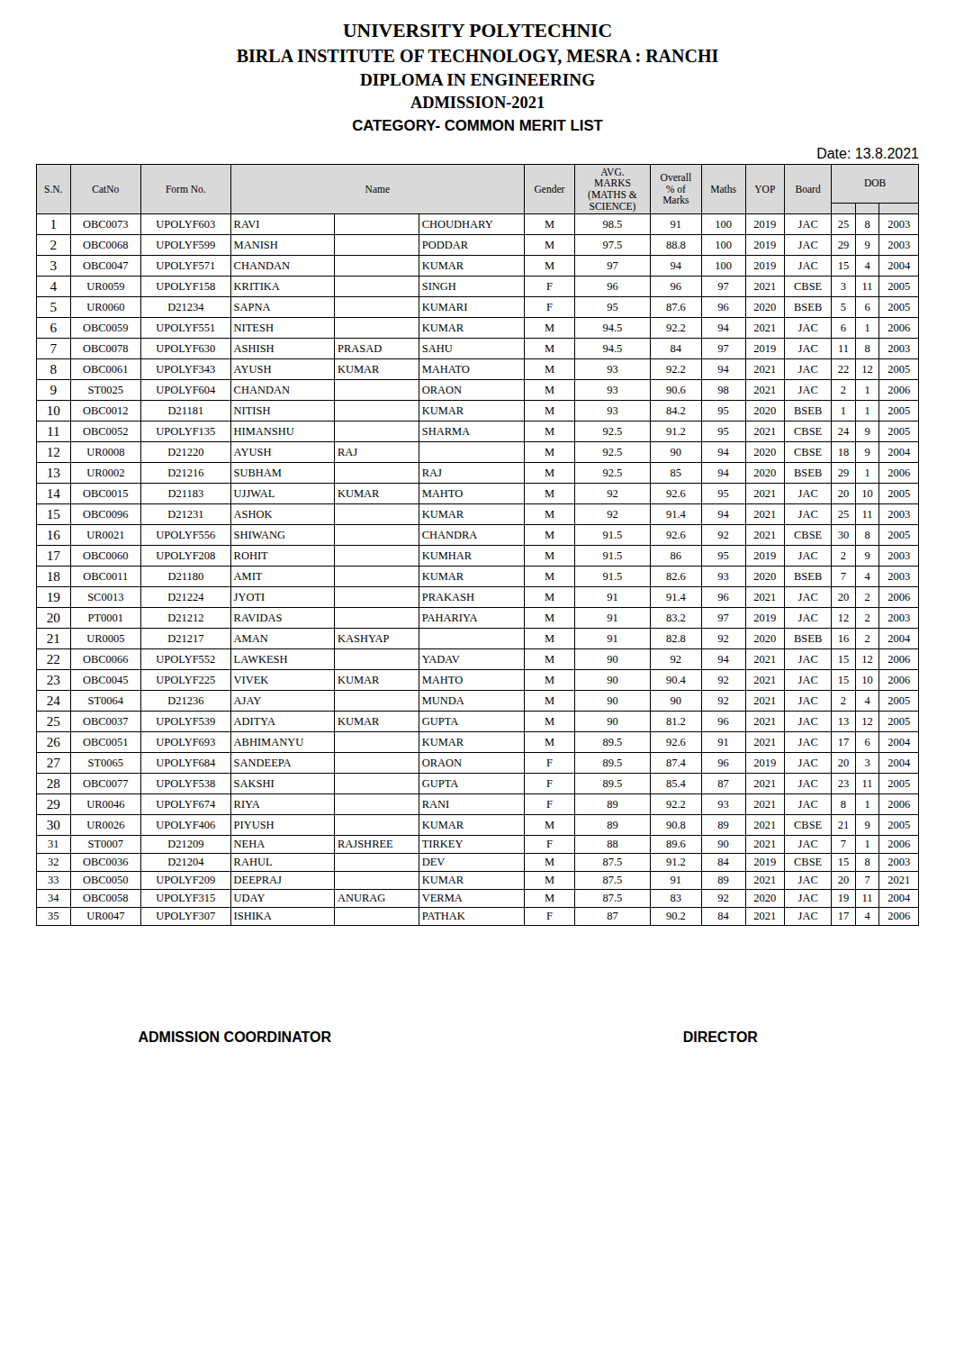UNIVERSITY POLYTECHNIC
BIRLA INSTITUTE OF TECHNOLOGY, MESRA : RANCHI
DIPLOMA IN ENGINEERING
ADMISSION-2021
CATEGORY- COMMON MERIT LIST
Date: 13.8.2021
| S.N. | CatNo | Form No. | Name | Gender | AVG. MARKS (MATHS & SCIENCE) | Overall % of Marks | Maths | YOP | Board | DOB |
| --- | --- | --- | --- | --- | --- | --- | --- | --- | --- | --- |
| 1 | OBC0073 | UPOLYF603 | RAVI | | CHOUDHARY | M | 98.5 | 91 | 100 | 2019 | JAC | 25 | 8 | 2003 |
| 2 | OBC0068 | UPOLYF599 | MANISH | | PODDAR | M | 97.5 | 88.8 | 100 | 2019 | JAC | 29 | 9 | 2003 |
| 3 | OBC0047 | UPOLYF571 | CHANDAN | | KUMAR | M | 97 | 94 | 100 | 2019 | JAC | 15 | 4 | 2004 |
| 4 | UR0059 | UPOLYF158 | KRITIKA | | SINGH | F | 96 | 96 | 97 | 2021 | CBSE | 3 | 11 | 2005 |
| 5 | UR0060 | D21234 | SAPNA | | KUMARI | F | 95 | 87.6 | 96 | 2020 | BSEB | 5 | 6 | 2005 |
| 6 | OBC0059 | UPOLYF551 | NITESH | | KUMAR | M | 94.5 | 92.2 | 94 | 2021 | JAC | 6 | 1 | 2006 |
| 7 | OBC0078 | UPOLYF630 | ASHISH | PRASAD | SAHU | M | 94.5 | 84 | 97 | 2019 | JAC | 11 | 8 | 2003 |
| 8 | OBC0061 | UPOLYF343 | AYUSH | KUMAR | MAHATO | M | 93 | 92.2 | 94 | 2021 | JAC | 22 | 12 | 2005 |
| 9 | ST0025 | UPOLYF604 | CHANDAN | | ORAON | M | 93 | 90.6 | 98 | 2021 | JAC | 2 | 1 | 2006 |
| 10 | OBC0012 | D21181 | NITISH | | KUMAR | M | 93 | 84.2 | 95 | 2020 | BSEB | 1 | 1 | 2005 |
| 11 | OBC0052 | UPOLYF135 | HIMANSHU | | SHARMA | M | 92.5 | 91.2 | 95 | 2021 | CBSE | 24 | 9 | 2005 |
| 12 | UR0008 | D21220 | AYUSH | RAJ | | M | 92.5 | 90 | 94 | 2020 | CBSE | 18 | 9 | 2004 |
| 13 | UR0002 | D21216 | SUBHAM | | RAJ | M | 92.5 | 85 | 94 | 2020 | BSEB | 29 | 1 | 2006 |
| 14 | OBC0015 | D21183 | UJJWAL | KUMAR | MAHTO | M | 92 | 92.6 | 95 | 2021 | JAC | 20 | 10 | 2005 |
| 15 | OBC0096 | D21231 | ASHOK | | KUMAR | M | 92 | 91.4 | 94 | 2021 | JAC | 25 | 11 | 2003 |
| 16 | UR0021 | UPOLYF556 | SHIWANG | | CHANDRA | M | 91.5 | 92.6 | 92 | 2021 | CBSE | 30 | 8 | 2005 |
| 17 | OBC0060 | UPOLYF208 | ROHIT | | KUMHAR | M | 91.5 | 86 | 95 | 2019 | JAC | 2 | 9 | 2003 |
| 18 | OBC0011 | D21180 | AMIT | | KUMAR | M | 91.5 | 82.6 | 93 | 2020 | BSEB | 7 | 4 | 2003 |
| 19 | SC0013 | D21224 | JYOTI | | PRAKASH | M | 91 | 91.4 | 96 | 2021 | JAC | 20 | 2 | 2006 |
| 20 | PT0001 | D21212 | RAVIDAS | | PAHARIYA | M | 91 | 83.2 | 97 | 2019 | JAC | 12 | 2 | 2003 |
| 21 | UR0005 | D21217 | AMAN | KASHYAP | | M | 91 | 82.8 | 92 | 2020 | BSEB | 16 | 2 | 2004 |
| 22 | OBC0066 | UPOLYF552 | LAWKESH | | YADAV | M | 90 | 92 | 94 | 2021 | JAC | 15 | 12 | 2006 |
| 23 | OBC0045 | UPOLYF225 | VIVEK | KUMAR | MAHTO | M | 90 | 90.4 | 92 | 2021 | JAC | 15 | 10 | 2006 |
| 24 | ST0064 | D21236 | AJAY | | MUNDA | M | 90 | 90 | 92 | 2021 | JAC | 2 | 4 | 2005 |
| 25 | OBC0037 | UPOLYF539 | ADITYA | KUMAR | GUPTA | M | 90 | 81.2 | 96 | 2021 | JAC | 13 | 12 | 2005 |
| 26 | OBC0051 | UPOLYF693 | ABHIMANYU | | KUMAR | M | 89.5 | 92.6 | 91 | 2021 | JAC | 17 | 6 | 2004 |
| 27 | ST0065 | UPOLYF684 | SANDEEPA | | ORAON | F | 89.5 | 87.4 | 96 | 2019 | JAC | 20 | 3 | 2004 |
| 28 | OBC0077 | UPOLYF538 | SAKSHI | | GUPTA | F | 89.5 | 85.4 | 87 | 2021 | JAC | 23 | 11 | 2005 |
| 29 | UR0046 | UPOLYF674 | RIYA | | RANI | F | 89 | 92.2 | 93 | 2021 | JAC | 8 | 1 | 2006 |
| 30 | UR0026 | UPOLYF406 | PIYUSH | | KUMAR | M | 89 | 90.8 | 89 | 2021 | CBSE | 21 | 9 | 2005 |
| 31 | ST0007 | D21209 | NEHA | RAJSHREE | TIRKEY | F | 88 | 89.6 | 90 | 2021 | JAC | 7 | 1 | 2006 |
| 32 | OBC0036 | D21204 | RAHUL | | DEV | M | 87.5 | 91.2 | 84 | 2019 | CBSE | 15 | 8 | 2003 |
| 33 | OBC0050 | UPOLYF209 | DEEPRAJ | | KUMAR | M | 87.5 | 91 | 89 | 2021 | JAC | 20 | 7 | 2021 |
| 34 | OBC0058 | UPOLYF315 | UDAY | ANURAG | VERMA | M | 87.5 | 83 | 92 | 2020 | JAC | 19 | 11 | 2004 |
| 35 | UR0047 | UPOLYF307 | ISHIKA | | PATHAK | F | 87 | 90.2 | 84 | 2021 | JAC | 17 | 4 | 2006 |
ADMISSION COORDINATOR
DIRECTOR